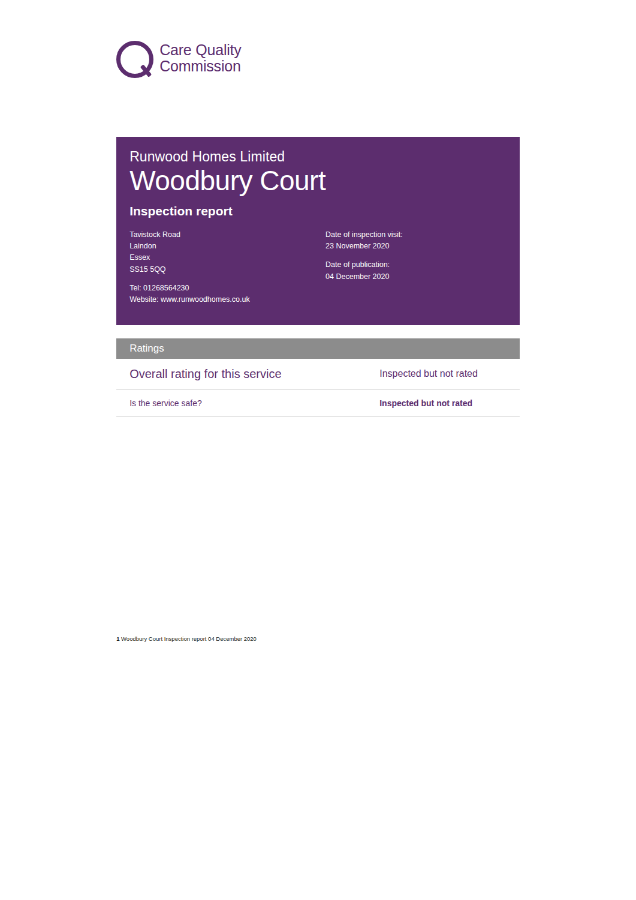Care Quality
Commission
Runwood Homes Limited
Woodbury Court
Inspection report
Tavistock Road
Laindon
Essex
SS15 5QQ
Tel: 01268564230
Website: www.runwoodhomes.co.uk
Date of inspection visit:
23 November 2020
Date of publication:
04 December 2020
Ratings
| Overall rating for this service | Inspected but not rated |
| Is the service safe? | Inspected but not rated |
1 Woodbury Court Inspection report 04 December 2020